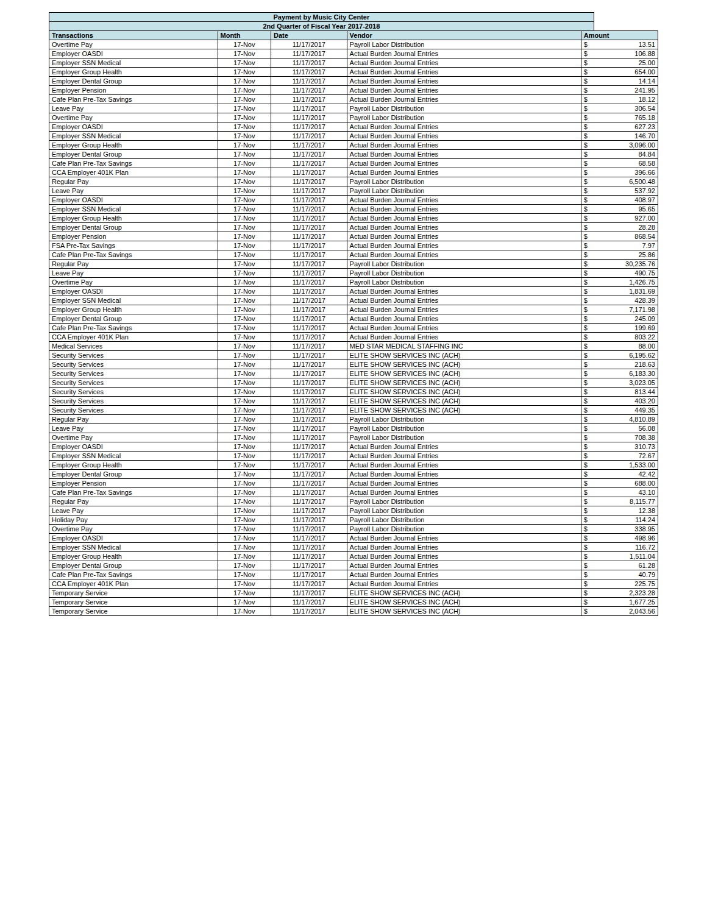| Payment by Music City Center |
| --- |
| 2nd Quarter of Fiscal Year 2017-2018 |
| Transactions | Month | Date | Vendor | Amount |
| Overtime Pay | 17-Nov | 11/17/2017 | Payroll Labor Distribution | $ | 13.51 |
| Employer OASDI | 17-Nov | 11/17/2017 | Actual Burden Journal Entries | $ | 106.88 |
| Employer SSN Medical | 17-Nov | 11/17/2017 | Actual Burden Journal Entries | $ | 25.00 |
| Employer Group Health | 17-Nov | 11/17/2017 | Actual Burden Journal Entries | $ | 654.00 |
| Employer Dental Group | 17-Nov | 11/17/2017 | Actual Burden Journal Entries | $ | 14.14 |
| Employer Pension | 17-Nov | 11/17/2017 | Actual Burden Journal Entries | $ | 241.95 |
| Cafe Plan Pre-Tax Savings | 17-Nov | 11/17/2017 | Actual Burden Journal Entries | $ | 18.12 |
| Leave Pay | 17-Nov | 11/17/2017 | Payroll Labor Distribution | $ | 306.54 |
| Overtime Pay | 17-Nov | 11/17/2017 | Payroll Labor Distribution | $ | 765.18 |
| Employer OASDI | 17-Nov | 11/17/2017 | Actual Burden Journal Entries | $ | 627.23 |
| Employer SSN Medical | 17-Nov | 11/17/2017 | Actual Burden Journal Entries | $ | 146.70 |
| Employer Group Health | 17-Nov | 11/17/2017 | Actual Burden Journal Entries | $ | 3,096.00 |
| Employer Dental Group | 17-Nov | 11/17/2017 | Actual Burden Journal Entries | $ | 84.84 |
| Cafe Plan Pre-Tax Savings | 17-Nov | 11/17/2017 | Actual Burden Journal Entries | $ | 68.58 |
| CCA Employer 401K Plan | 17-Nov | 11/17/2017 | Actual Burden Journal Entries | $ | 396.66 |
| Regular Pay | 17-Nov | 11/17/2017 | Payroll Labor Distribution | $ | 6,500.48 |
| Leave Pay | 17-Nov | 11/17/2017 | Payroll Labor Distribution | $ | 537.92 |
| Employer OASDI | 17-Nov | 11/17/2017 | Actual Burden Journal Entries | $ | 408.97 |
| Employer SSN Medical | 17-Nov | 11/17/2017 | Actual Burden Journal Entries | $ | 95.65 |
| Employer Group Health | 17-Nov | 11/17/2017 | Actual Burden Journal Entries | $ | 927.00 |
| Employer Dental Group | 17-Nov | 11/17/2017 | Actual Burden Journal Entries | $ | 28.28 |
| Employer Pension | 17-Nov | 11/17/2017 | Actual Burden Journal Entries | $ | 868.54 |
| FSA Pre-Tax Savings | 17-Nov | 11/17/2017 | Actual Burden Journal Entries | $ | 7.97 |
| Cafe Plan Pre-Tax Savings | 17-Nov | 11/17/2017 | Actual Burden Journal Entries | $ | 25.86 |
| Regular Pay | 17-Nov | 11/17/2017 | Payroll Labor Distribution | $ | 30,235.76 |
| Leave Pay | 17-Nov | 11/17/2017 | Payroll Labor Distribution | $ | 490.75 |
| Overtime Pay | 17-Nov | 11/17/2017 | Payroll Labor Distribution | $ | 1,426.75 |
| Employer OASDI | 17-Nov | 11/17/2017 | Actual Burden Journal Entries | $ | 1,831.69 |
| Employer SSN Medical | 17-Nov | 11/17/2017 | Actual Burden Journal Entries | $ | 428.39 |
| Employer Group Health | 17-Nov | 11/17/2017 | Actual Burden Journal Entries | $ | 7,171.98 |
| Employer Dental Group | 17-Nov | 11/17/2017 | Actual Burden Journal Entries | $ | 245.09 |
| Cafe Plan Pre-Tax Savings | 17-Nov | 11/17/2017 | Actual Burden Journal Entries | $ | 199.69 |
| CCA Employer 401K Plan | 17-Nov | 11/17/2017 | Actual Burden Journal Entries | $ | 803.22 |
| Medical Services | 17-Nov | 11/17/2017 | MED STAR MEDICAL STAFFING INC | $ | 88.00 |
| Security Services | 17-Nov | 11/17/2017 | ELITE SHOW SERVICES INC (ACH) | $ | 6,195.62 |
| Security Services | 17-Nov | 11/17/2017 | ELITE SHOW SERVICES INC (ACH) | $ | 218.63 |
| Security Services | 17-Nov | 11/17/2017 | ELITE SHOW SERVICES INC (ACH) | $ | 6,183.30 |
| Security Services | 17-Nov | 11/17/2017 | ELITE SHOW SERVICES INC (ACH) | $ | 3,023.05 |
| Security Services | 17-Nov | 11/17/2017 | ELITE SHOW SERVICES INC (ACH) | $ | 813.44 |
| Security Services | 17-Nov | 11/17/2017 | ELITE SHOW SERVICES INC (ACH) | $ | 403.20 |
| Security Services | 17-Nov | 11/17/2017 | ELITE SHOW SERVICES INC (ACH) | $ | 449.35 |
| Regular Pay | 17-Nov | 11/17/2017 | Payroll Labor Distribution | $ | 4,810.89 |
| Leave Pay | 17-Nov | 11/17/2017 | Payroll Labor Distribution | $ | 56.08 |
| Overtime Pay | 17-Nov | 11/17/2017 | Payroll Labor Distribution | $ | 708.38 |
| Employer OASDI | 17-Nov | 11/17/2017 | Actual Burden Journal Entries | $ | 310.73 |
| Employer SSN Medical | 17-Nov | 11/17/2017 | Actual Burden Journal Entries | $ | 72.67 |
| Employer Group Health | 17-Nov | 11/17/2017 | Actual Burden Journal Entries | $ | 1,533.00 |
| Employer Dental Group | 17-Nov | 11/17/2017 | Actual Burden Journal Entries | $ | 42.42 |
| Employer Pension | 17-Nov | 11/17/2017 | Actual Burden Journal Entries | $ | 688.00 |
| Cafe Plan Pre-Tax Savings | 17-Nov | 11/17/2017 | Actual Burden Journal Entries | $ | 43.10 |
| Regular Pay | 17-Nov | 11/17/2017 | Payroll Labor Distribution | $ | 8,115.77 |
| Leave Pay | 17-Nov | 11/17/2017 | Payroll Labor Distribution | $ | 12.38 |
| Holiday Pay | 17-Nov | 11/17/2017 | Payroll Labor Distribution | $ | 114.24 |
| Overtime Pay | 17-Nov | 11/17/2017 | Payroll Labor Distribution | $ | 338.95 |
| Employer OASDI | 17-Nov | 11/17/2017 | Actual Burden Journal Entries | $ | 498.96 |
| Employer SSN Medical | 17-Nov | 11/17/2017 | Actual Burden Journal Entries | $ | 116.72 |
| Employer Group Health | 17-Nov | 11/17/2017 | Actual Burden Journal Entries | $ | 1,511.04 |
| Employer Dental Group | 17-Nov | 11/17/2017 | Actual Burden Journal Entries | $ | 61.28 |
| Cafe Plan Pre-Tax Savings | 17-Nov | 11/17/2017 | Actual Burden Journal Entries | $ | 40.79 |
| CCA Employer 401K Plan | 17-Nov | 11/17/2017 | Actual Burden Journal Entries | $ | 225.75 |
| Temporary Service | 17-Nov | 11/17/2017 | ELITE SHOW SERVICES INC (ACH) | $ | 2,323.28 |
| Temporary Service | 17-Nov | 11/17/2017 | ELITE SHOW SERVICES INC (ACH) | $ | 1,677.25 |
| Temporary Service | 17-Nov | 11/17/2017 | ELITE SHOW SERVICES INC (ACH) | $ | 2,043.56 |